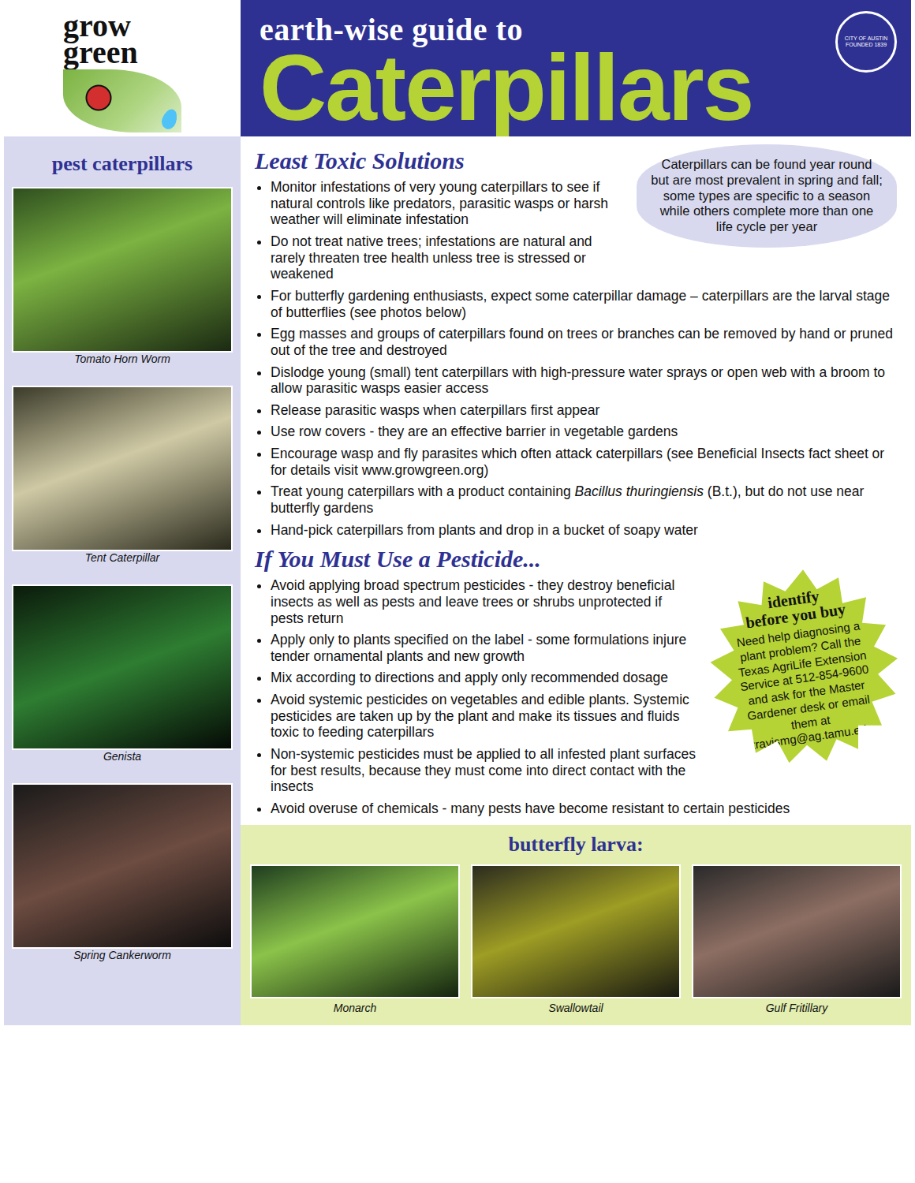grow
green
earth-wise guide to
Caterpillars
CITY OF AUSTIN
FOUNDED 1839
pest caterpillars
Tomato Horn Worm
Tent Caterpillar
Genista
Spring Cankerworm
Caterpillars can be found year round but are most prevalent in spring and fall; some types are specific to a season while others complete more than one life cycle per year
Least Toxic Solutions
Monitor infestations of very young caterpillars to see if natural controls like predators, parasitic wasps or harsh weather will eliminate infestation
Do not treat native trees; infestations are natural and rarely threaten tree health unless tree is stressed or weakened
For butterfly gardening enthusiasts, expect some caterpillar damage – caterpillars are the larval stage of butterflies (see photos below)
Egg masses and groups of caterpillars found on trees or branches can be removed by hand or pruned out of the tree and destroyed
Dislodge young (small) tent caterpillars with high-pressure water sprays or open web with a broom to allow parasitic wasps easier access
Release parasitic wasps when caterpillars first appear
Use row covers - they are an effective barrier in vegetable gardens
Encourage wasp and fly parasites which often attack caterpillars (see Beneficial Insects fact sheet or for details visit www.growgreen.org)
Treat young caterpillars with a product containing Bacillus thuringiensis (B.t.), but do not use near butterfly gardens
Hand-pick caterpillars from plants and drop in a bucket of soapy water
If You Must Use a Pesticide...
identify
before you buy Need help diagnosing a plant problem? Call the Texas AgriLife Extension Service at 512-854-9600 and ask for the Master Gardener desk or email them at travismg@ag.tamu.edu
Avoid applying broad spectrum pesticides - they destroy beneficial insects as well as pests and leave trees or shrubs unprotected if pests return
Apply only to plants specified on the label - some formulations injure tender ornamental plants and new growth
Mix according to directions and apply only recommended dosage
Avoid systemic pesticides on vegetables and edible plants. Systemic pesticides are taken up by the plant and make its tissues and fluids toxic to feeding caterpillars
Non-systemic pesticides must be applied to all infested plant surfaces for best results, because they must come into direct contact with the insects
Avoid overuse of chemicals - many pests have become resistant to certain pesticides
butterfly larva:
Monarch
Swallowtail
Gulf Fritillary